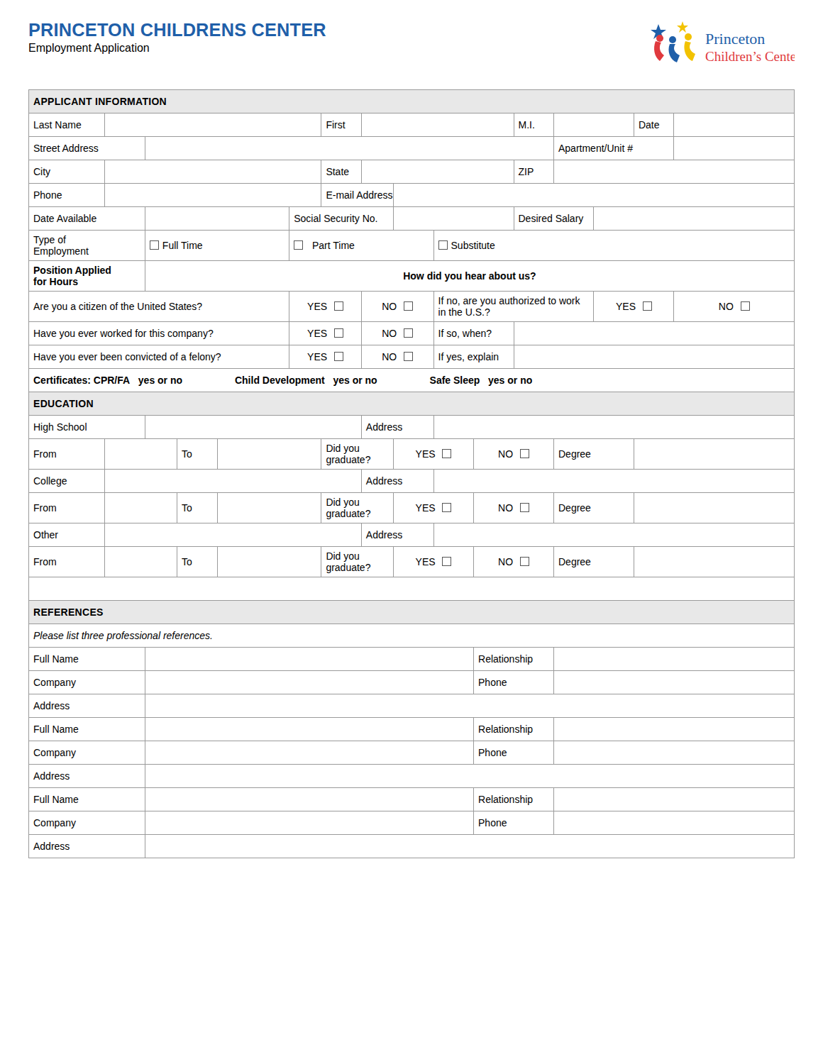PRINCETON CHILDRENS CENTER
Employment Application
Princeton Children’s Center
| APPLICANT INFORMATION |
| Last Name | | First | | M.I. | | Date | |
| Street Address | | Apartment/Unit # | |
| City | | State | | ZIP | |
| Phone | | E-mail Address | |
| Date Available | | Social Security No. | | Desired Salary | |
| Type of Employment | Full Time | Part Time | Substitute |
| Position Applied for Hours | How did you hear about us? |
| Are you a citizen of the United States? | YES | NO | If no, are you authorized to work in the U.S.? | YES | NO |
| Have you ever worked for this company? | YES | NO | If so, when? | |
| Have you ever been convicted of a felony? | YES | NO | If yes, explain | |
| Certificates: CPR/FA yes or no Child Development yes or no Safe Sleep yes or no |
| EDUCATION |
| High School | | Address | |
| From | | To | | Did you graduate? | YES | NO | Degree | |
| College | | Address | |
| From | | To | | Did you graduate? | YES | NO | Degree | |
| Other | | Address | |
| From | | To | | Did you graduate? | YES | NO | Degree | |
| REFERENCES |
| Please list three professional references. |
| Full Name | | Relationship | |
| Company | | Phone | |
| Address | |
| Full Name | | Relationship | |
| Company | | Phone | |
| Address | |
| Full Name | | Relationship | |
| Company | | Phone | |
| Address | |